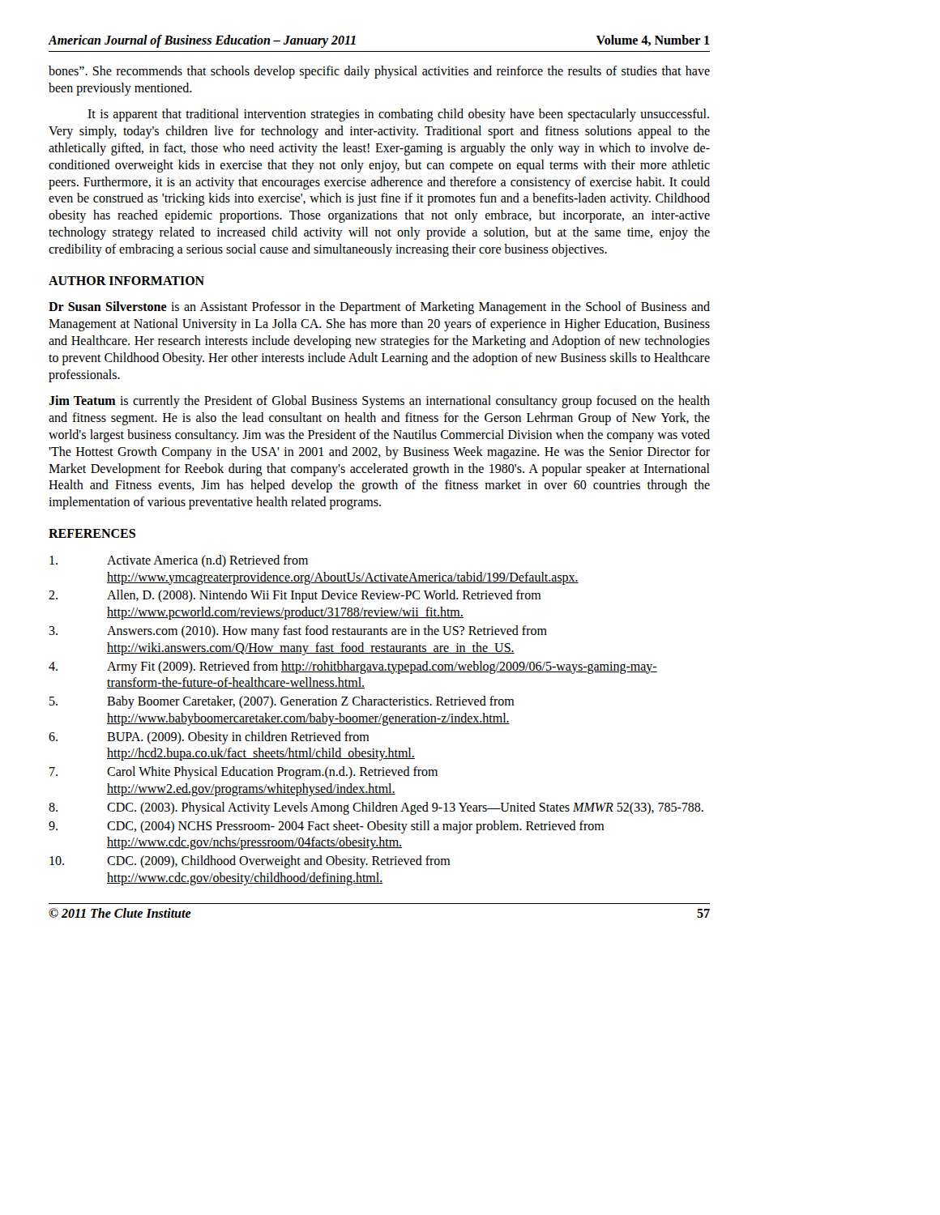American Journal of Business Education – January 2011 Volume 4, Number 1
bones”. She recommends that schools develop specific daily physical activities and reinforce the results of studies that have been previously mentioned.
It is apparent that traditional intervention strategies in combating child obesity have been spectacularly unsuccessful. Very simply, today's children live for technology and inter-activity. Traditional sport and fitness solutions appeal to the athletically gifted, in fact, those who need activity the least! Exer-gaming is arguably the only way in which to involve de-conditioned overweight kids in exercise that they not only enjoy, but can compete on equal terms with their more athletic peers. Furthermore, it is an activity that encourages exercise adherence and therefore a consistency of exercise habit. It could even be construed as 'tricking kids into exercise', which is just fine if it promotes fun and a benefits-laden activity. Childhood obesity has reached epidemic proportions. Those organizations that not only embrace, but incorporate, an inter-active technology strategy related to increased child activity will not only provide a solution, but at the same time, enjoy the credibility of embracing a serious social cause and simultaneously increasing their core business objectives.
AUTHOR INFORMATION
Dr Susan Silverstone is an Assistant Professor in the Department of Marketing Management in the School of Business and Management at National University in La Jolla CA. She has more than 20 years of experience in Higher Education, Business and Healthcare. Her research interests include developing new strategies for the Marketing and Adoption of new technologies to prevent Childhood Obesity. Her other interests include Adult Learning and the adoption of new Business skills to Healthcare professionals.
Jim Teatum is currently the President of Global Business Systems an international consultancy group focused on the health and fitness segment. He is also the lead consultant on health and fitness for the Gerson Lehrman Group of New York, the world's largest business consultancy. Jim was the President of the Nautilus Commercial Division when the company was voted 'The Hottest Growth Company in the USA' in 2001 and 2002, by Business Week magazine. He was the Senior Director for Market Development for Reebok during that company's accelerated growth in the 1980's. A popular speaker at International Health and Fitness events, Jim has helped develop the growth of the fitness market in over 60 countries through the implementation of various preventative health related programs.
REFERENCES
Activate America (n.d) Retrieved from
http://www.ymcagreaterprovidence.org/AboutUs/ActivateAmerica/tabid/199/Default.aspx.
Allen, D. (2008). Nintendo Wii Fit Input Device Review-PC World. Retrieved from
http://www.pcworld.com/reviews/product/31788/review/wii_fit.htm.
Answers.com (2010). How many fast food restaurants are in the US? Retrieved from
http://wiki.answers.com/Q/How_many_fast_food_restaurants_are_in_the_US.
Army Fit (2009). Retrieved from http://rohitbhargava.typepad.com/weblog/2009/06/5-ways-gaming-may-transform-the-future-of-healthcare-wellness.html.
Baby Boomer Caretaker, (2007). Generation Z Characteristics. Retrieved from
http://www.babyboomercaretaker.com/baby-boomer/generation-z/index.html.
BUPA. (2009). Obesity in children Retrieved from
http://hcd2.bupa.co.uk/fact_sheets/html/child_obesity.html.
Carol White Physical Education Program.(n.d.). Retrieved from
http://www2.ed.gov/programs/whitephysed/index.html.
CDC. (2003). Physical Activity Levels Among Children Aged 9-13 Years—United States MMWR 52(33), 785-788.
CDC, (2004) NCHS Pressroom- 2004 Fact sheet- Obesity still a major problem. Retrieved from
http://www.cdc.gov/nchs/pressroom/04facts/obesity.htm.
CDC. (2009), Childhood Overweight and Obesity. Retrieved from
http://www.cdc.gov/obesity/childhood/defining.html.
© 2011 The Clute Institute 57